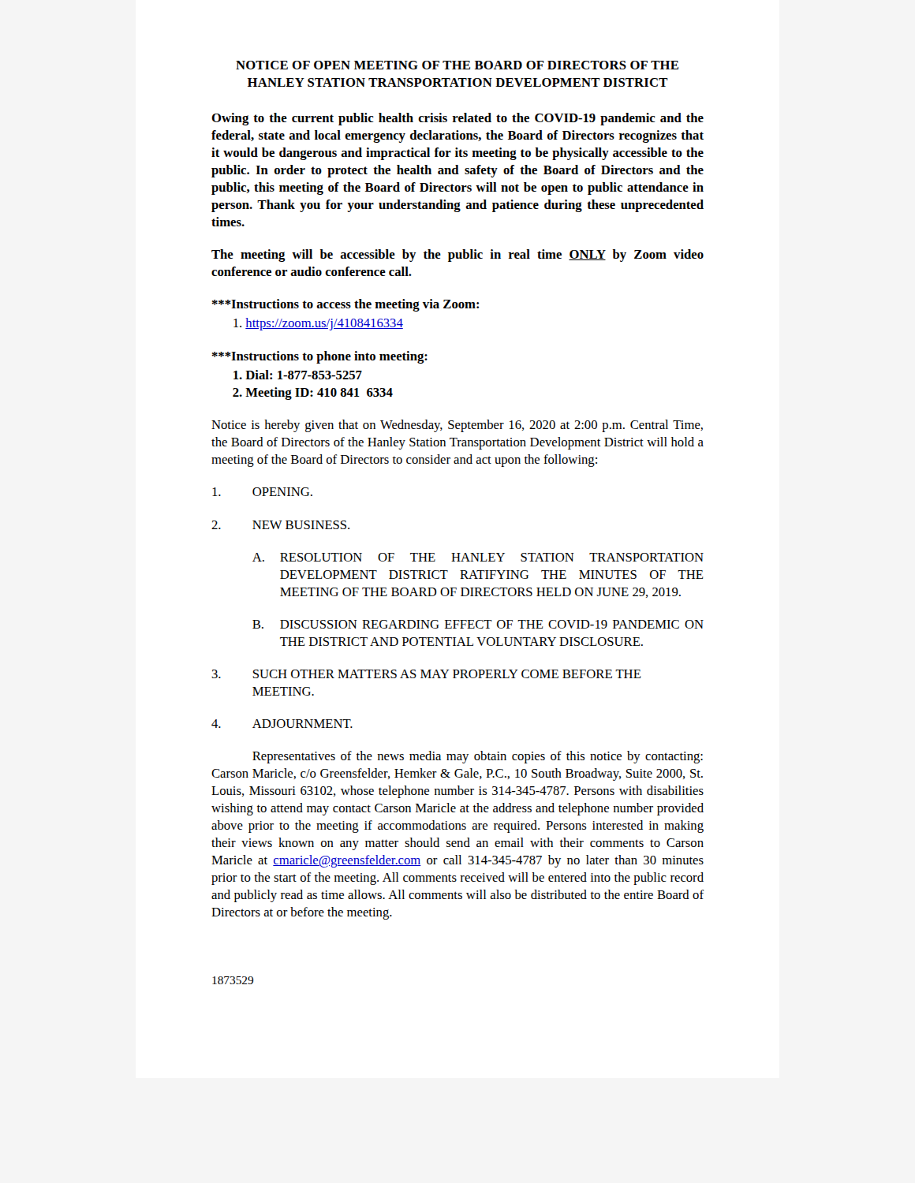NOTICE OF OPEN MEETING OF THE BOARD OF DIRECTORS OF THE
HANLEY STATION TRANSPORTATION DEVELOPMENT DISTRICT
Owing to the current public health crisis related to the COVID-19 pandemic and the federal, state and local emergency declarations, the Board of Directors recognizes that it would be dangerous and impractical for its meeting to be physically accessible to the public. In order to protect the health and safety of the Board of Directors and the public, this meeting of the Board of Directors will not be open to public attendance in person. Thank you for your understanding and patience during these unprecedented times.
The meeting will be accessible by the public in real time ONLY by Zoom video conference or audio conference call.
***Instructions to access the meeting via Zoom:
https://zoom.us/j/4108416334
***Instructions to phone into meeting:
Dial: 1-877-853-5257
Meeting ID: 410 841 6334
Notice is hereby given that on Wednesday, September 16, 2020 at 2:00 p.m. Central Time, the Board of Directors of the Hanley Station Transportation Development District will hold a meeting of the Board of Directors to consider and act upon the following:
1.
OPENING.
2.
NEW BUSINESS.
A.
RESOLUTION OF THE HANLEY STATION TRANSPORTATION DEVELOPMENT DISTRICT RATIFYING THE MINUTES OF THE MEETING OF THE BOARD OF DIRECTORS HELD ON JUNE 29, 2019.
B.
DISCUSSION REGARDING EFFECT OF THE COVID-19 PANDEMIC ON THE DISTRICT AND POTENTIAL VOLUNTARY DISCLOSURE.
3.
SUCH OTHER MATTERS AS MAY PROPERLY COME BEFORE THE MEETING.
4.
ADJOURNMENT.
Representatives of the news media may obtain copies of this notice by contacting: Carson Maricle, c/o Greensfelder, Hemker & Gale, P.C., 10 South Broadway, Suite 2000, St. Louis, Missouri 63102, whose telephone number is 314-345-4787. Persons with disabilities wishing to attend may contact Carson Maricle at the address and telephone number provided above prior to the meeting if accommodations are required. Persons interested in making their views known on any matter should send an email with their comments to Carson Maricle at cmaricle@greensfelder.com or call 314-345-4787 by no later than 30 minutes prior to the start of the meeting. All comments received will be entered into the public record and publicly read as time allows. All comments will also be distributed to the entire Board of Directors at or before the meeting.
1873529